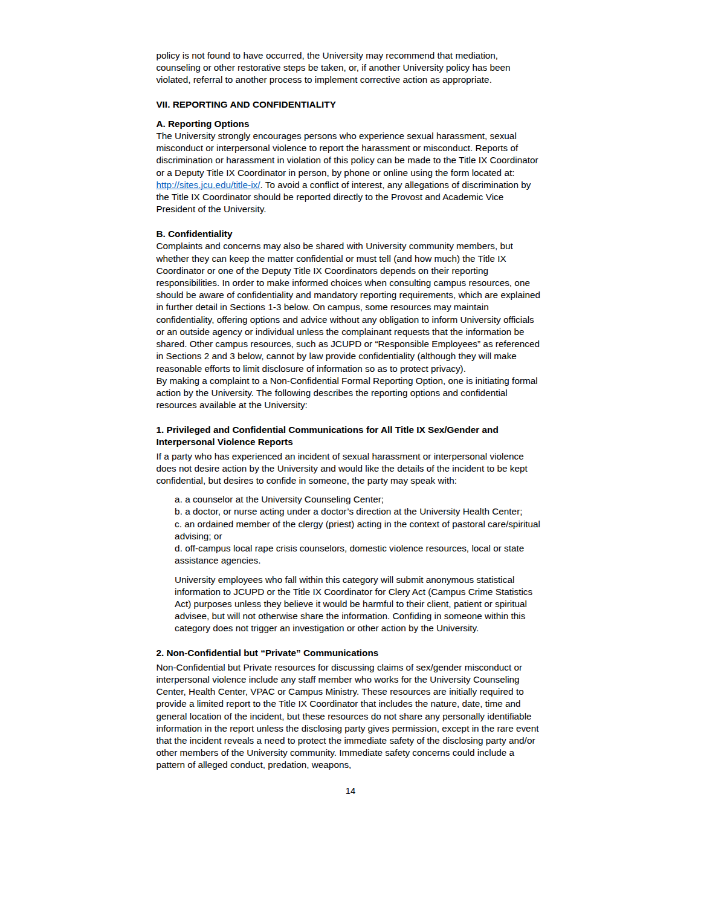policy is not found to have occurred, the University may recommend that mediation, counseling or other restorative steps be taken, or, if another University policy has been violated, referral to another process to implement corrective action as appropriate.
VII. REPORTING AND CONFIDENTIALITY
A. Reporting Options
The University strongly encourages persons who experience sexual harassment, sexual misconduct or interpersonal violence to report the harassment or misconduct. Reports of discrimination or harassment in violation of this policy can be made to the Title IX Coordinator or a Deputy Title IX Coordinator in person, by phone or online using the form located at: http://sites.jcu.edu/title-ix/. To avoid a conflict of interest, any allegations of discrimination by the Title IX Coordinator should be reported directly to the Provost and Academic Vice President of the University.
B. Confidentiality
Complaints and concerns may also be shared with University community members, but whether they can keep the matter confidential or must tell (and how much) the Title IX Coordinator or one of the Deputy Title IX Coordinators depends on their reporting responsibilities. In order to make informed choices when consulting campus resources, one should be aware of confidentiality and mandatory reporting requirements, which are explained in further detail in Sections 1-3 below. On campus, some resources may maintain confidentiality, offering options and advice without any obligation to inform University officials or an outside agency or individual unless the complainant requests that the information be shared. Other campus resources, such as JCUPD or “Responsible Employees” as referenced in Sections 2 and 3 below, cannot by law provide confidentiality (although they will make reasonable efforts to limit disclosure of information so as to protect privacy).
By making a complaint to a Non-Confidential Formal Reporting Option, one is initiating formal action by the University. The following describes the reporting options and confidential resources available at the University:
1. Privileged and Confidential Communications for All Title IX Sex/Gender and Interpersonal Violence Reports
If a party who has experienced an incident of sexual harassment or interpersonal violence does not desire action by the University and would like the details of the incident to be kept confidential, but desires to confide in someone, the party may speak with:
a. a counselor at the University Counseling Center;
b. a doctor, or nurse acting under a doctor’s direction at the University Health Center;
c. an ordained member of the clergy (priest) acting in the context of pastoral care/spiritual advising; or
d. off-campus local rape crisis counselors, domestic violence resources, local or state assistance agencies.
University employees who fall within this category will submit anonymous statistical information to JCUPD or the Title IX Coordinator for Clery Act (Campus Crime Statistics Act) purposes unless they believe it would be harmful to their client, patient or spiritual advisee, but will not otherwise share the information. Confiding in someone within this category does not trigger an investigation or other action by the University.
2. Non-Confidential but “Private” Communications
Non-Confidential but Private resources for discussing claims of sex/gender misconduct or interpersonal violence include any staff member who works for the University Counseling Center, Health Center, VPAC or Campus Ministry. These resources are initially required to provide a limited report to the Title IX Coordinator that includes the nature, date, time and general location of the incident, but these resources do not share any personally identifiable information in the report unless the disclosing party gives permission, except in the rare event that the incident reveals a need to protect the immediate safety of the disclosing party and/or other members of the University community. Immediate safety concerns could include a pattern of alleged conduct, predation, weapons,
14